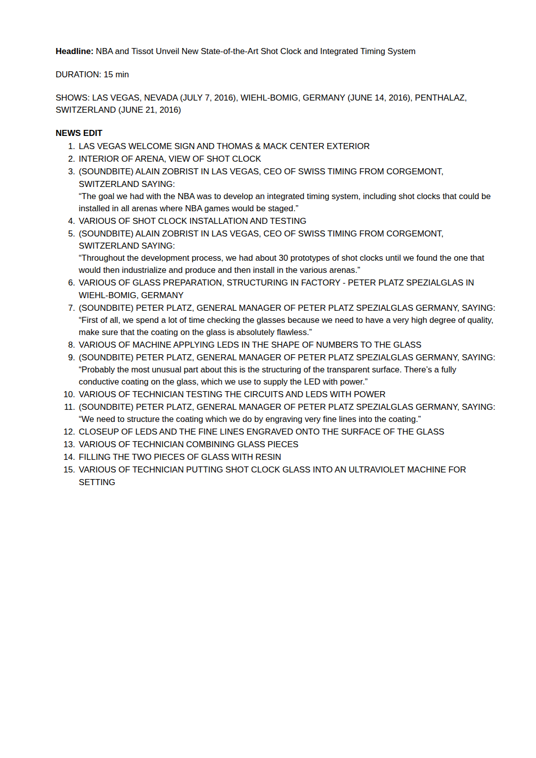Headline: NBA and Tissot Unveil New State-of-the-Art Shot Clock and Integrated Timing System
DURATION: 15 min
SHOWS: LAS VEGAS, NEVADA (JULY 7, 2016), WIEHL-BOMIG, GERMANY (JUNE 14, 2016), PENTHALAZ, SWITZERLAND (JUNE 21, 2016)
NEWS EDIT
LAS VEGAS WELCOME SIGN AND THOMAS & MACK CENTER EXTERIOR
INTERIOR OF ARENA, VIEW OF SHOT CLOCK
(SOUNDBITE) ALAIN ZOBRIST IN LAS VEGAS, CEO OF SWISS TIMING FROM CORGEMONT, SWITZERLAND SAYING: “The goal we had with the NBA was to develop an integrated timing system, including shot clocks that could be installed in all arenas where NBA games would be staged.”
VARIOUS OF SHOT CLOCK INSTALLATION AND TESTING
(SOUNDBITE) ALAIN ZOBRIST IN LAS VEGAS, CEO OF SWISS TIMING FROM CORGEMONT, SWITZERLAND SAYING: “Throughout the development process, we had about 30 prototypes of shot clocks until we found the one that would then industrialize and produce and then install in the various arenas.”
VARIOUS OF GLASS PREPARATION, STRUCTURING IN FACTORY - PETER PLATZ SPEZIALGLAS IN WIEHL-BOMIG, GERMANY
(SOUNDBITE) PETER PLATZ, GENERAL MANAGER OF PETER PLATZ SPEZIALGLAS GERMANY, SAYING: “First of all, we spend a lot of time checking the glasses because we need to have a very high degree of quality, make sure that the coating on the glass is absolutely flawless.”
VARIOUS OF MACHINE APPLYING LEDS IN THE SHAPE OF NUMBERS TO THE GLASS
(SOUNDBITE) PETER PLATZ, GENERAL MANAGER OF PETER PLATZ SPEZIALGLAS GERMANY, SAYING: “Probably the most unusual part about this is the structuring of the transparent surface. There’s a fully conductive coating on the glass, which we use to supply the LED with power.”
VARIOUS OF TECHNICIAN TESTING THE CIRCUITS AND LEDS WITH POWER
(SOUNDBITE) PETER PLATZ, GENERAL MANAGER OF PETER PLATZ SPEZIALGLAS GERMANY, SAYING: “We need to structure the coating which we do by engraving very fine lines into the coating.”
CLOSEUP OF LEDS AND THE FINE LINES ENGRAVED ONTO THE SURFACE OF THE GLASS
VARIOUS OF TECHNICIAN COMBINING GLASS PIECES
FILLING THE TWO PIECES OF GLASS WITH RESIN
VARIOUS OF TECHNICIAN PUTTING SHOT CLOCK GLASS INTO AN ULTRAVIOLET MACHINE FOR SETTING